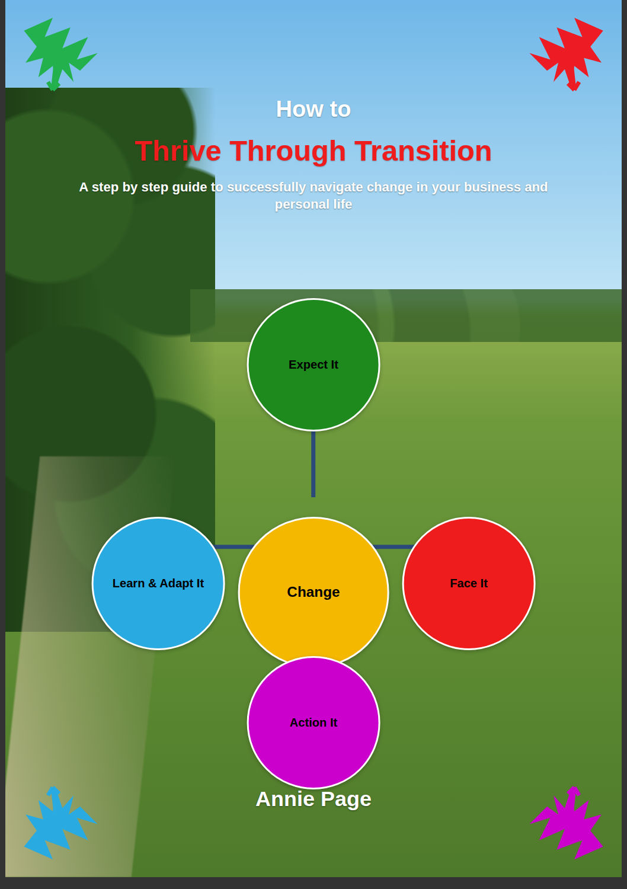How to
Thrive Through Transition
A step by step guide to successfully navigate change in your business and personal life
Expect It
Learn & Adapt It
Change
Face It
Action It
Annie Page